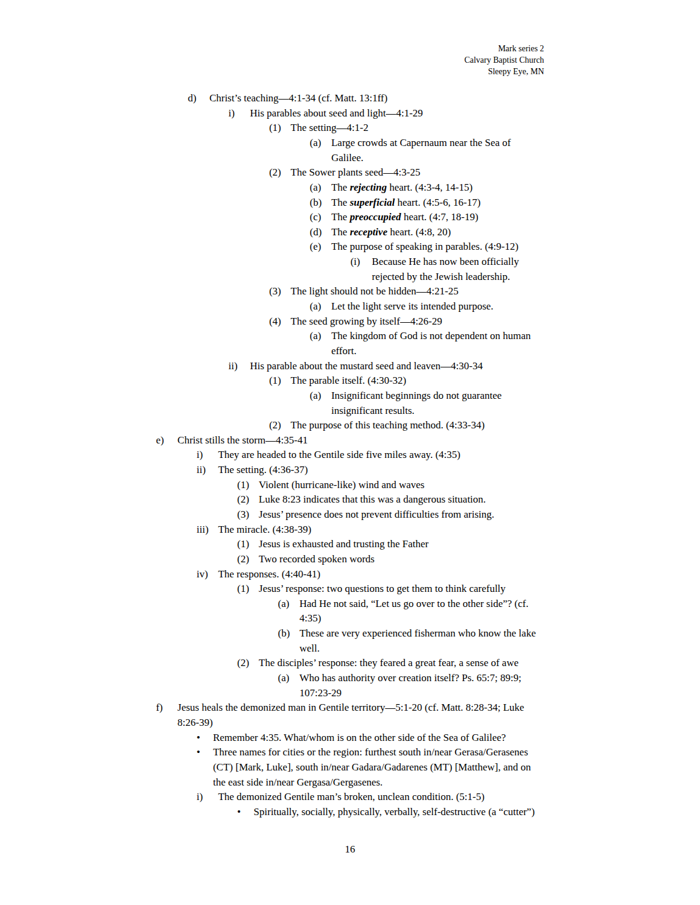Mark series 2
Calvary Baptist Church
Sleepy Eye, MN
d) Christ’s teaching—4:1-34 (cf. Matt. 13:1ff)
i) His parables about seed and light—4:1-29
(1) The setting—4:1-2
(a) Large crowds at Capernaum near the Sea of Galilee.
(2) The Sower plants seed—4:3-25
(a) The rejecting heart. (4:3-4, 14-15)
(b) The superficial heart. (4:5-6, 16-17)
(c) The preoccupied heart. (4:7, 18-19)
(d) The receptive heart. (4:8, 20)
(e) The purpose of speaking in parables. (4:9-12)
(i) Because He has now been officially rejected by the Jewish leadership.
(3) The light should not be hidden—4:21-25
(a) Let the light serve its intended purpose.
(4) The seed growing by itself—4:26-29
(a) The kingdom of God is not dependent on human effort.
ii) His parable about the mustard seed and leaven—4:30-34
(1) The parable itself. (4:30-32)
(a) Insignificant beginnings do not guarantee insignificant results.
(2) The purpose of this teaching method. (4:33-34)
e) Christ stills the storm—4:35-41
i) They are headed to the Gentile side five miles away. (4:35)
ii) The setting. (4:36-37)
(1) Violent (hurricane-like) wind and waves
(2) Luke 8:23 indicates that this was a dangerous situation.
(3) Jesus’ presence does not prevent difficulties from arising.
iii) The miracle. (4:38-39)
(1) Jesus is exhausted and trusting the Father
(2) Two recorded spoken words
iv) The responses. (4:40-41)
(1) Jesus’ response: two questions to get them to think carefully
(a) Had He not said, “Let us go over to the other side”? (cf. 4:35)
(b) These are very experienced fisherman who know the lake well.
(2) The disciples’ response: they feared a great fear, a sense of awe
(a) Who has authority over creation itself? Ps. 65:7; 89:9; 107:23-29
f) Jesus heals the demonized man in Gentile territory—5:1-20 (cf. Matt. 8:28-34; Luke 8:26-39)
•Remember 4:35. What/whom is on the other side of the Sea of Galilee?
•Three names for cities or the region: furthest south in/near Gerasa/Gerasenes (CT) [Mark, Luke], south in/near Gadara/Gadarenes (MT) [Matthew], and on the east side in/near Gergasa/Gergasenes.
i) The demonized Gentile man’s broken, unclean condition. (5:1-5)
•Spiritually, socially, physically, verbally, self-destructive (a “cutter”)
16